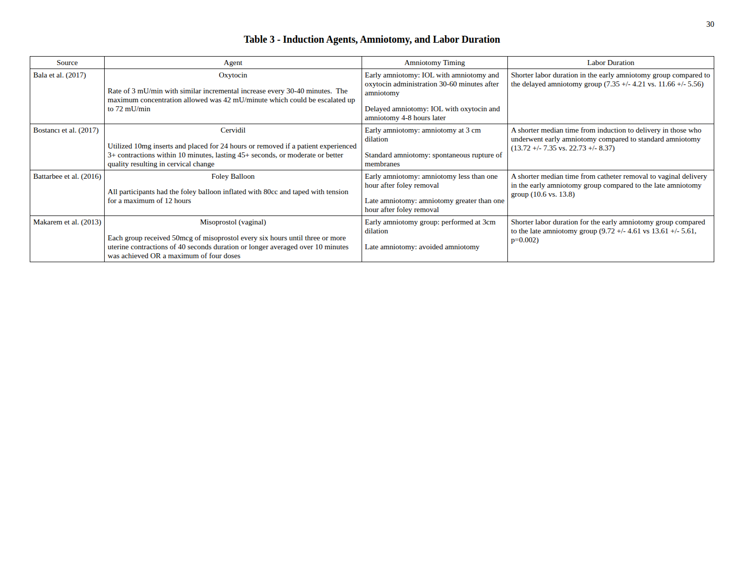30
Table 3 - Induction Agents, Amniotomy, and Labor Duration
| Source | Agent | Amniotomy Timing | Labor Duration |
| --- | --- | --- | --- |
| Bala et al. (2017) | Oxytocin Rate of 3 mU/min with similar incremental increase every 30-40 minutes. The maximum concentration allowed was 42 mU/minute which could be escalated up to 72 mU/min | Early amniotomy: IOL with amniotomy and oxytocin administration 30-60 minutes after amniotomy Delayed amniotomy: IOL with oxytocin and amniotomy 4-8 hours later | Shorter labor duration in the early amniotomy group compared to the delayed amniotomy group (7.35 +/- 4.21 vs. 11.66 +/- 5.56) |
| Bostancı et al. (2017) | Cervidil Utilized 10mg inserts and placed for 24 hours or removed if a patient experienced 3+ contractions within 10 minutes, lasting 45+ seconds, or moderate or better quality resulting in cervical change | Early amniotomy: amniotomy at 3 cm dilation Standard amniotomy: spontaneous rupture of membranes | A shorter median time from induction to delivery in those who underwent early amniotomy compared to standard amniotomy (13.72 +/- 7.35 vs. 22.73 +/- 8.37) |
| Battarbee et al. (2016) | Foley Balloon All participants had the foley balloon inflated with 80cc and taped with tension for a maximum of 12 hours | Early amniotomy: amniotomy less than one hour after foley removal Late amniotomy: amniotomy greater than one hour after foley removal | A shorter median time from catheter removal to vaginal delivery in the early amniotomy group compared to the late amniotomy group (10.6 vs. 13.8) |
| Makarem et al. (2013) | Misoprostol (vaginal) Each group received 50mcg of misoprostol every six hours until three or more uterine contractions of 40 seconds duration or longer averaged over 10 minutes was achieved OR a maximum of four doses | Early amniotomy group: performed at 3cm dilation Late amniotomy: avoided amniotomy | Shorter labor duration for the early amniotomy group compared to the late amniotomy group (9.72 +/- 4.61 vs 13.61 +/- 5.61, p=0.002) |